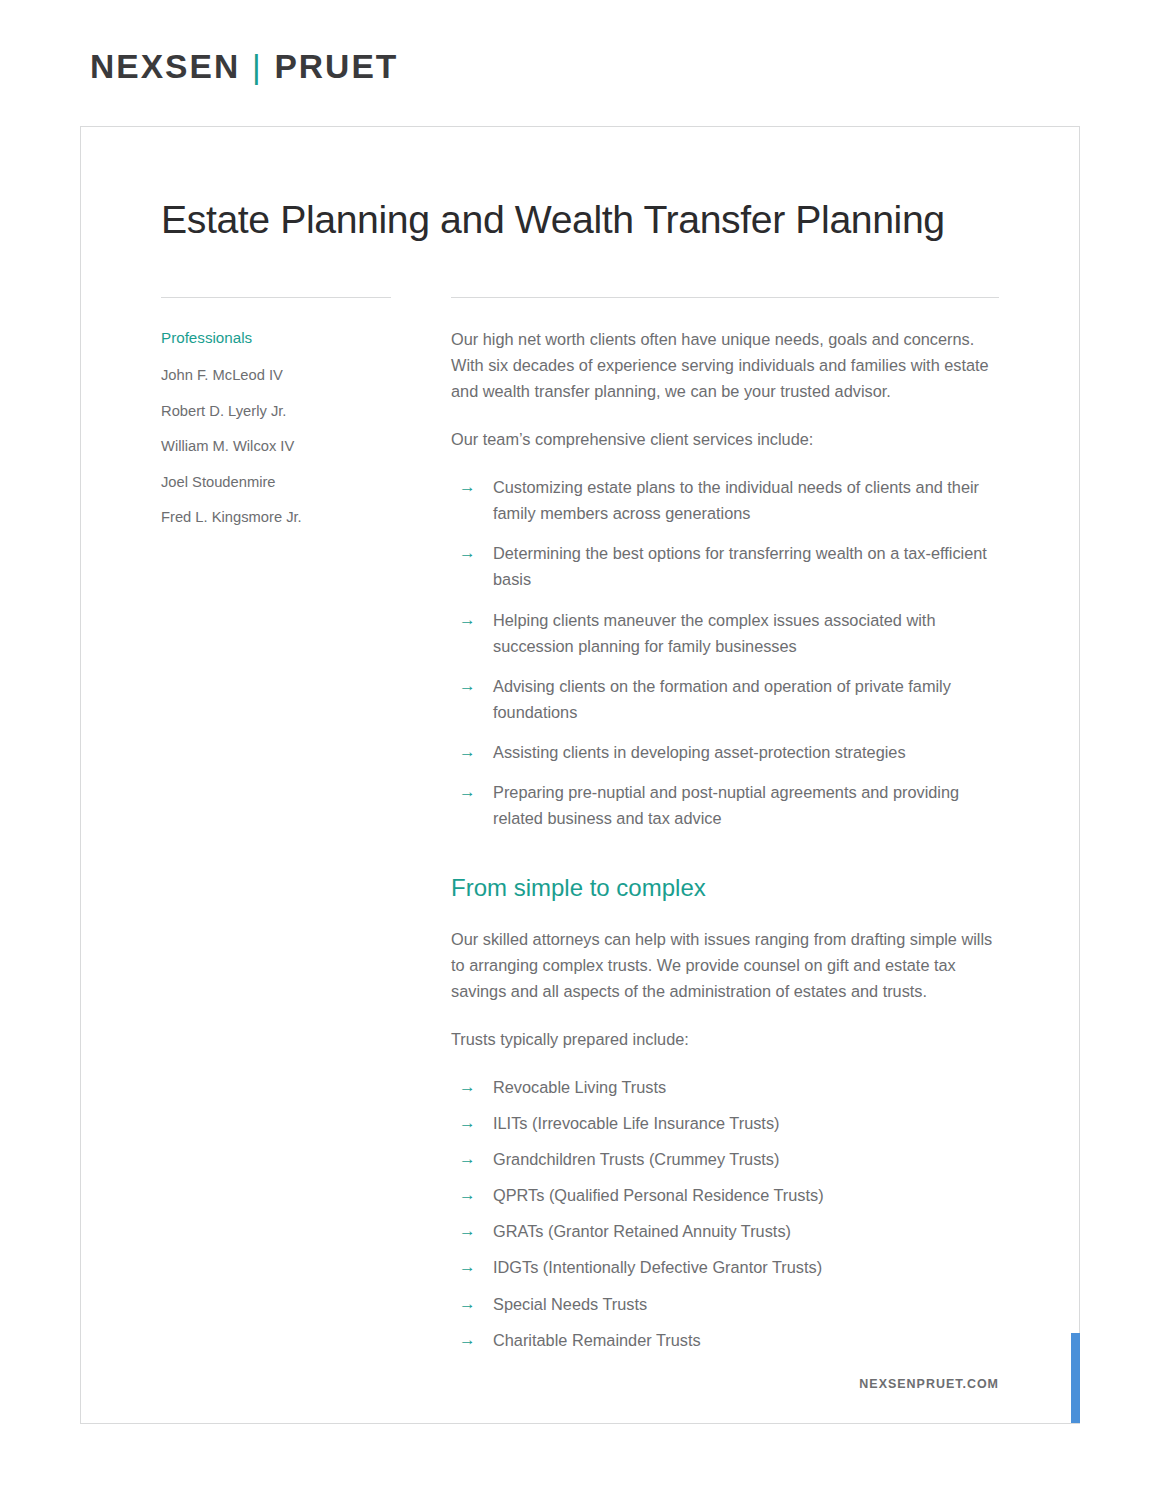NEXSEN|PRUET
Estate Planning and Wealth Transfer Planning
Professionals
John F. McLeod IV
Robert D. Lyerly Jr.
William M. Wilcox IV
Joel Stoudenmire
Fred L. Kingsmore Jr.
Our high net worth clients often have unique needs, goals and concerns. With six decades of experience serving individuals and families with estate and wealth transfer planning, we can be your trusted advisor.
Our team’s comprehensive client services include:
Customizing estate plans to the individual needs of clients and their family members across generations
Determining the best options for transferring wealth on a tax-efficient basis
Helping clients maneuver the complex issues associated with succession planning for family businesses
Advising clients on the formation and operation of private family foundations
Assisting clients in developing asset-protection strategies
Preparing pre-nuptial and post-nuptial agreements and providing related business and tax advice
From simple to complex
Our skilled attorneys can help with issues ranging from drafting simple wills to arranging complex trusts. We provide counsel on gift and estate tax savings and all aspects of the administration of estates and trusts.
Trusts typically prepared include:
Revocable Living Trusts
ILITs (Irrevocable Life Insurance Trusts)
Grandchildren Trusts (Crummey Trusts)
QPRTs (Qualified Personal Residence Trusts)
GRATs (Grantor Retained Annuity Trusts)
IDGTs (Intentionally Defective Grantor Trusts)
Special Needs Trusts
Charitable Remainder Trusts
NEXSENPRUET.COM